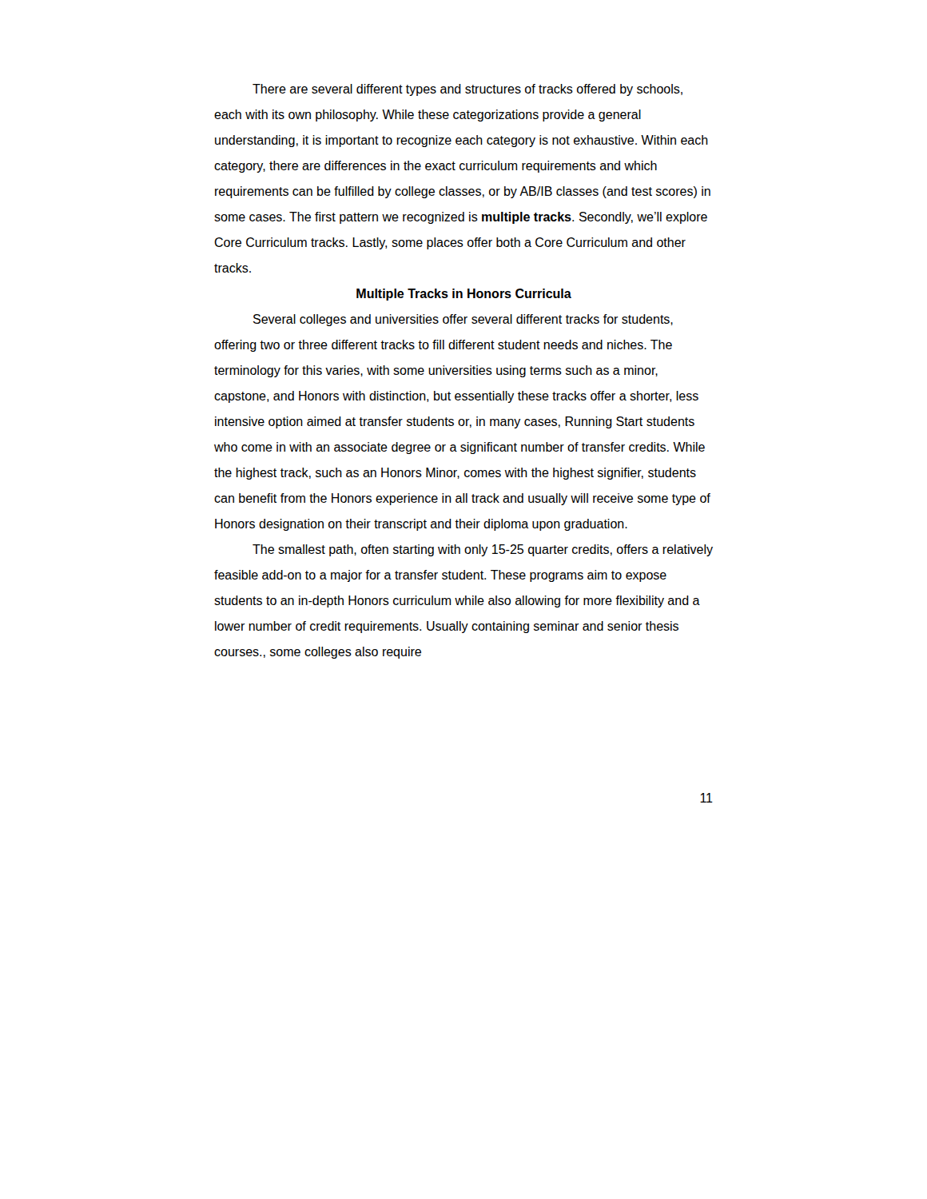There are several different types and structures of tracks offered by schools, each with its own philosophy. While these categorizations provide a general understanding, it is important to recognize each category is not exhaustive. Within each category, there are differences in the exact curriculum requirements and which requirements can be fulfilled by college classes, or by AB/IB classes (and test scores) in some cases. The first pattern we recognized is multiple tracks. Secondly, we’ll explore Core Curriculum tracks. Lastly, some places offer both a Core Curriculum and other tracks.
Multiple Tracks in Honors Curricula
Several colleges and universities offer several different tracks for students, offering two or three different tracks to fill different student needs and niches. The terminology for this varies, with some universities using terms such as a minor, capstone, and Honors with distinction, but essentially these tracks offer a shorter, less intensive option aimed at transfer students or, in many cases, Running Start students who come in with an associate degree or a significant number of transfer credits. While the highest track, such as an Honors Minor, comes with the highest signifier, students can benefit from the Honors experience in all track and usually will receive some type of Honors designation on their transcript and their diploma upon graduation.
The smallest path, often starting with only 15-25 quarter credits, offers a relatively feasible add-on to a major for a transfer student. These programs aim to expose students to an in-depth Honors curriculum while also allowing for more flexibility and a lower number of credit requirements. Usually containing seminar and senior thesis courses., some colleges also require
11